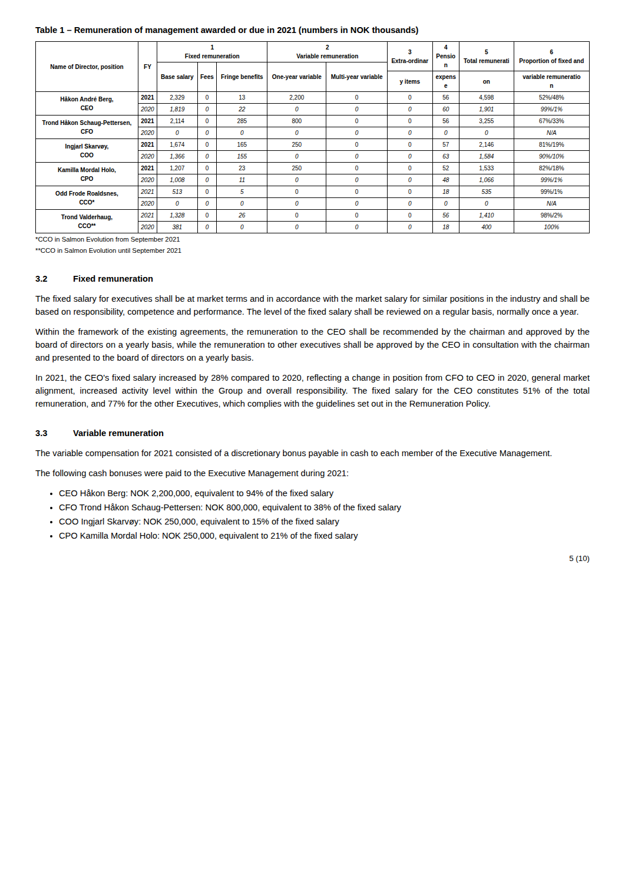Table 1 – Remuneration of management awarded or due in 2021 (numbers in NOK thousands)
| Name of Director, position | FY | 1 Fixed remuneration | 2 Variable remuneration | 3 Extra-ordinar | 4 Pensio n | 5 Total remunerati | 6 Proportion of fixed and |
| --- | --- | --- | --- | --- | --- | --- | --- |
| Base salary | Fees | Fringe benefits | One-year variable | Multi-year variable |
| y items | expens e | on | variable remuneratio n |
| Håkon André Berg, CEO | 2021 | 2,329 | 0 | 13 | 2,200 | 0 | 0 | 56 | 4,598 | 52%/48% |
| 2020 | 1,819 | 0 | 22 | 0 | 0 | 0 | 60 | 1,901 | 99%/1% |
| Trond Håkon Schaug-Pettersen, CFO | 2021 | 2,114 | 0 | 285 | 800 | 0 | 0 | 56 | 3,255 | 67%/33% |
| 2020 | 0 | 0 | 0 | 0 | 0 | 0 | 0 | 0 | N/A |
| Ingjarl Skarvøy, COO | 2021 | 1,674 | 0 | 165 | 250 | 0 | 0 | 57 | 2,146 | 81%/19% |
| 2020 | 1,366 | 0 | 155 | 0 | 0 | 0 | 63 | 1,584 | 90%/10% |
| Kamilla Mordal Holo, CPO | 2021 | 1,207 | 0 | 23 | 250 | 0 | 0 | 52 | 1,533 | 82%/18% |
| 2020 | 1,008 | 0 | 11 | 0 | 0 | 0 | 48 | 1,066 | 99%/1% |
| Odd Frode Roaldsnes, CCO* | 2021 | 513 | 0 | 5 | 0 | 0 | 0 | 18 | 535 | 99%/1% |
| 2020 | 0 | 0 | 0 | 0 | 0 | 0 | 0 | 0 | N/A |
| Trond Valderhaug, CCO** | 2021 | 1,328 | 0 | 26 | 0 | 0 | 0 | 56 | 1,410 | 98%/2% |
| 2020 | 381 | 0 | 0 | 0 | 0 | 0 | 18 | 400 | 100% |
*CCO in Salmon Evolution from September 2021
**CCO in Salmon Evolution until September 2021
3.2 Fixed remuneration
The fixed salary for executives shall be at market terms and in accordance with the market salary for similar positions in the industry and shall be based on responsibility, competence and performance. The level of the fixed salary shall be reviewed on a regular basis, normally once a year.
Within the framework of the existing agreements, the remuneration to the CEO shall be recommended by the chairman and approved by the board of directors on a yearly basis, while the remuneration to other executives shall be approved by the CEO in consultation with the chairman and presented to the board of directors on a yearly basis.
In 2021, the CEO's fixed salary increased by 28% compared to 2020, reflecting a change in position from CFO to CEO in 2020, general market alignment, increased activity level within the Group and overall responsibility. The fixed salary for the CEO constitutes 51% of the total remuneration, and 77% for the other Executives, which complies with the guidelines set out in the Remuneration Policy.
3.3 Variable remuneration
The variable compensation for 2021 consisted of a discretionary bonus payable in cash to each member of the Executive Management.
The following cash bonuses were paid to the Executive Management during 2021:
CEO Håkon Berg: NOK 2,200,000, equivalent to 94% of the fixed salary
CFO Trond Håkon Schaug-Pettersen: NOK 800,000, equivalent to 38% of the fixed salary
COO Ingjarl Skarvøy: NOK 250,000, equivalent to 15% of the fixed salary
CPO Kamilla Mordal Holo: NOK 250,000, equivalent to 21% of the fixed salary
5 (10)